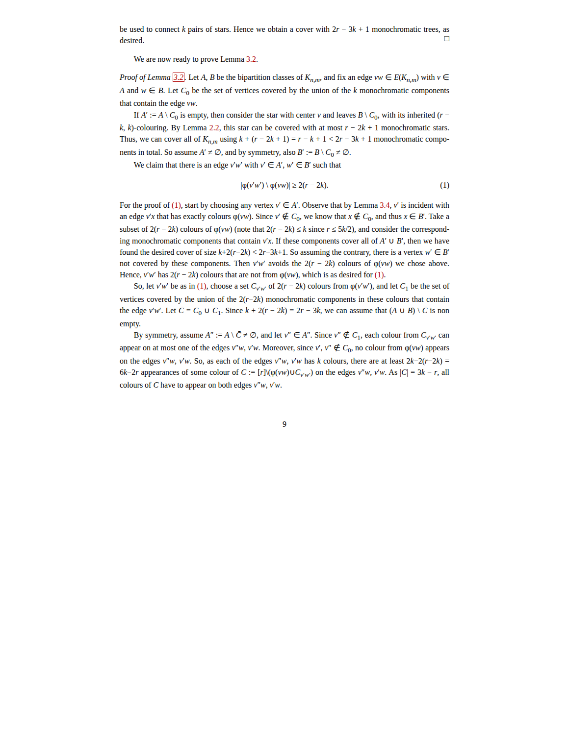be used to connect k pairs of stars. Hence we obtain a cover with 2r − 3k + 1 monochromatic trees, as desired. □
We are now ready to prove Lemma 3.2.
Proof of Lemma 3.2. Let A, B be the bipartition classes of Kn,m, and fix an edge vw ∈ E(Kn,m) with v ∈ A and w ∈ B. Let C0 be the set of vertices covered by the union of the k monochromatic components that contain the edge vw.
If A′ := A \ C0 is empty, then consider the star with center v and leaves B \ C0, with its inherited (r − k, k)-colouring. By Lemma 2.2, this star can be covered with at most r − 2k + 1 monochromatic stars. Thus, we can cover all of Kn,m using k + (r − 2k + 1) = r − k + 1 < 2r − 3k + 1 monochromatic components in total. So assume A′ ≠ ∅, and by symmetry, also B′ := B \ C0 ≠ ∅.
We claim that there is an edge v′w′ with v′ ∈ A′, w′ ∈ B′ such that
|φ(v′w′) \ φ(vw)| ≥ 2(r − 2k). (1)
For the proof of (1), start by choosing any vertex v′ ∈ A′. Observe that by Lemma 3.4, v′ is incident with an edge v′x that has exactly colours φ(vw). Since v′ ∉ C0, we know that x ∉ C0, and thus x ∈ B′. Take a subset of 2(r − 2k) colours of φ(vw) (note that 2(r − 2k) ≤ k since r ≤ 5k/2), and consider the corresponding monochromatic components that contain v′x. If these components cover all of A′ ∪ B′, then we have found the desired cover of size k+2(r−2k) < 2r−3k+1. So assuming the contrary, there is a vertex w′ ∈ B′ not covered by these components. Then v′w′ avoids the 2(r − 2k) colours of φ(vw) we chose above. Hence, v′w′ has 2(r − 2k) colours that are not from φ(vw), which is as desired for (1).
So, let v′w′ be as in (1), choose a set Cv′w′ of 2(r − 2k) colours from φ(v′w′), and let C1 be the set of vertices covered by the union of the 2(r−2k) monochromatic components in these colours that contain the edge v′w′. Let C̄ = C0 ∪ C1. Since k + 2(r − 2k) = 2r − 3k, we can assume that (A ∪ B) \ C̄ is non empty.
By symmetry, assume A″ := A \ C̄ ≠ ∅, and let v″ ∈ A″. Since v″ ∉ C1, each colour from Cv′w′ can appear on at most one of the edges v″w, v′w. Moreover, since v′, v″ ∉ C0, no colour from φ(vw) appears on the edges v″w, v′w. So, as each of the edges v″w, v′w has k colours, there are at least 2k−2(r−2k) = 6k−2r appearances of some colour of C := [r]\(φ(vw)∪Cv′w′) on the edges v″w, v′w. As |C| = 3k − r, all colours of C have to appear on both edges v″w, v′w.
9